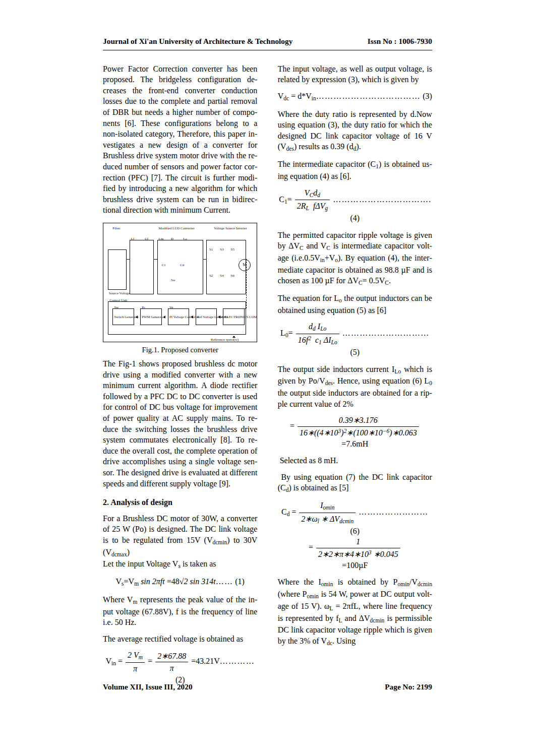Journal of Xi'an University of Architecture & Technology
Issn No : 1006-7930
Power Factor Correction converter has been proposed. The bridgeless configuration decreases the front-end converter conduction losses due to the complete and partial removal of DBR but needs a higher number of components [6]. These configurations belong to a non-isolated category, Therefore, this paper investigates a new design of a converter for Brushless drive system motor drive with the reduced number of sensors and power factor correction (PFC) [7]. The circuit is further modified by introducing a new algorithm for which brushless drive system can be run in bidirectional direction with minimum Current.
Filter Modified LUO Converter Voltage Source Inverter
Source Voltage
Lf Cf
Lin D Lo C1 Cd Sw
S1 S3 S5 S2 S4 S6
M
Control Unit
Switch Generator Sw
PWM Generator Pc
PI Voltage Controller Ve
Ref Voltage Generator V
ELECTRONICS COMMUTATION Vdc*
Reference speed(w)
Fig.1. Proposed converter
The Fig-1 shows proposed brushless dc motor drive using a modified converter with a new minimum current algorithm. A diode rectifier followed by a PFC DC to DC converter is used for control of DC bus voltage for improvement of power quality at AC supply mains. To reduce the switching losses the brushless drive system commutates electronically [8]. To reduce the overall cost, the complete operation of drive accomplishes using a single voltage sensor. The designed drive is evaluated at different speeds and different supply voltage [9].
2. Analysis of design
For a Brushless DC motor of 30W, a converter of 25 W (Po) is designed. The DC link voltage is to be regulated from 15V (Vdcmin) to 30V (Vdcmax)
Let the input Voltage Vs is taken as
Vs=Vm sin 2πft =48√2 sin 314t…… (1)
Where Vm represents the peak value of the input voltage (67.88V), f is the frequency of line i.e. 50 Hz.
The average rectified voltage is obtained as
Vin = 2 Vm π = 2∗67.88 π =43.21V………… (2)
The input voltage, as well as output voltage, is related by expression (3), which is given by
Vdc = d*Vin……………………………… (3)
Where the duty ratio is represented by d.Now using equation (3), the duty ratio for which the designed DC link capacitor voltage of 16 V (Vdes) results as 0.39 (dd).
The intermediate capacitor (C1) is obtained using equation (4) as [6].
C1= VCdd 2RL fΔVg ……………………………. (4)
The permitted capacitor ripple voltage is given by ΔVC and VC is intermediate capacitor voltage (i.e.0.5Vin+Vo). By equation (4), the intermediate capacitor is obtained as 98.8 µF and is chosen as 100 µF for ΔVC= 0.5VC.
The equation for Lo the output inductors can be obtained using equation (5) as [6]
L0= dd ILo 16f2 c1 ΔILo ………………………… (5)
The output side inductors current ILo which is given by Po/Vdes. Hence, using equation (6) L0 the output side inductors are obtained for a ripple current value of 2%
= 0.39∗3.17616∗((4∗103)2∗(100∗10−6)∗0.063 =7.6mH
Selected as 8 mH.
By using equation (7) the DC link capacitor (Cd) is obtained as [5]
Cd = Iomin 2∗ωl ∗ ΔVdcmin …………………… (6) = 12∗2∗π∗4∗103 ∗0.045 =100µF
Where the Iomin is obtained by Pomin/Vdcmin (where Pomin is 54 W, power at DC output voltage of 15 V). ωL = 2πfL, where line frequency is represented by fL and ΔVdcmin is permissible DC link capacitor voltage ripple which is given by the 3% of Vdc. Using
Volume XII, Issue III, 2020
Page No: 2199